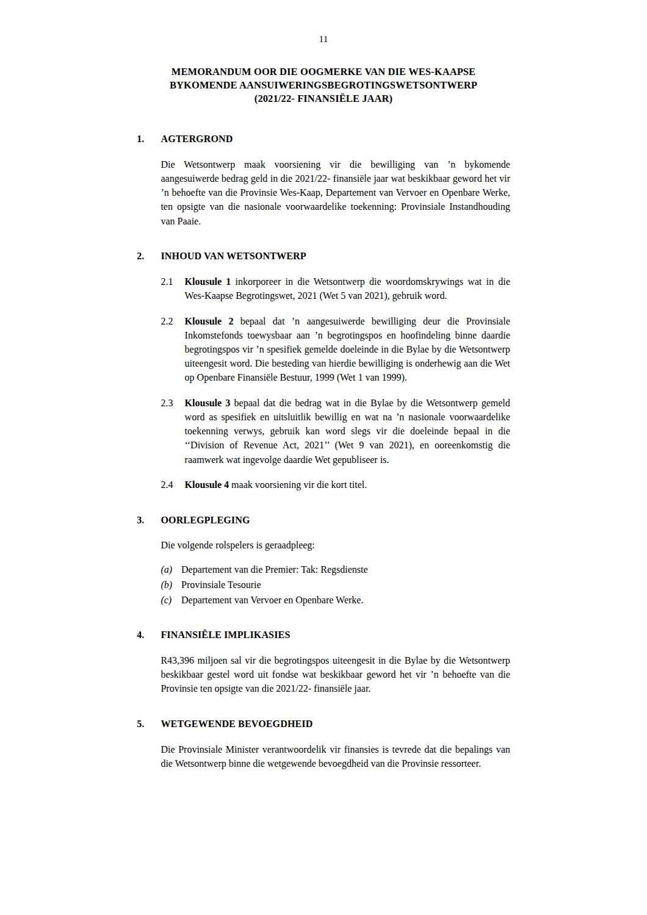11
MEMORANDUM OOR DIE OOGMERKE VAN DIE WES-KAAPSE
BYKOMENDE AANSUIWERINGSBEGROTINGSWETSONTWERP
(2021/22- FINANSIËLE JAAR)
1. AGTERGROND
Die Wetsontwerp maak voorsiening vir die bewilliging van ’n bykomende aangesuiwerde bedrag geld in die 2021/22- finansiële jaar wat beskikbaar geword het vir ’n behoefte van die Provinsie Wes-Kaap, Departement van Vervoer en Openbare Werke, ten opsigte van die nasionale voorwaardelike toekenning: Provinsiale Instandhouding van Paaie.
2. INHOUD VAN WETSONTWERP
2.1 Klousule 1 inkorporeer in die Wetsontwerp die woordomskrywings wat in die Wes-Kaapse Begrotingswet, 2021 (Wet 5 van 2021), gebruik word.
2.2 Klousule 2 bepaal dat ’n aangesuiwerde bewilliging deur die Provinsiale Inkomstefonds toewysbaar aan ’n begrotingspos en hoofindeling binne daardie begrotingspos vir ’n spesifiek gemelde doeleinde in die Bylae by die Wetsontwerp uiteengesit word. Die besteding van hierdie bewilliging is onderhewig aan die Wet op Openbare Finansiële Bestuur, 1999 (Wet 1 van 1999).
2.3 Klousule 3 bepaal dat die bedrag wat in die Bylae by die Wetsontwerp gemeld word as spesifiek en uitsluitlik bewillig en wat na ’n nasionale voorwaardelike toekenning verwys, gebruik kan word slegs vir die doeleinde bepaal in die ‘‘Division of Revenue Act, 2021’’ (Wet 9 van 2021), en ooreenkomstig die raamwerk wat ingevolge daardie Wet gepubliseer is.
2.4 Klousule 4 maak voorsiening vir die kort titel.
3. OORLEGPLEGING
Die volgende rolspelers is geraadpleeg:
(a) Departement van die Premier: Tak: Regsdienste
(b) Provinsiale Tesourie
(c) Departement van Vervoer en Openbare Werke.
4. FINANSIËLE IMPLIKASIES
R43,396 miljoen sal vir die begrotingspos uiteengesit in die Bylae by die Wetsontwerp beskikbaar gestel word uit fondse wat beskikbaar geword het vir ’n behoefte van die Provinsie ten opsigte van die 2021/22- finansiële jaar.
5. WETGEWENDE BEVOEGDHEID
Die Provinsiale Minister verantwoordelik vir finansies is tevrede dat die bepalings van die Wetsontwerp binne die wetgewende bevoegdheid van die Provinsie ressorteer.